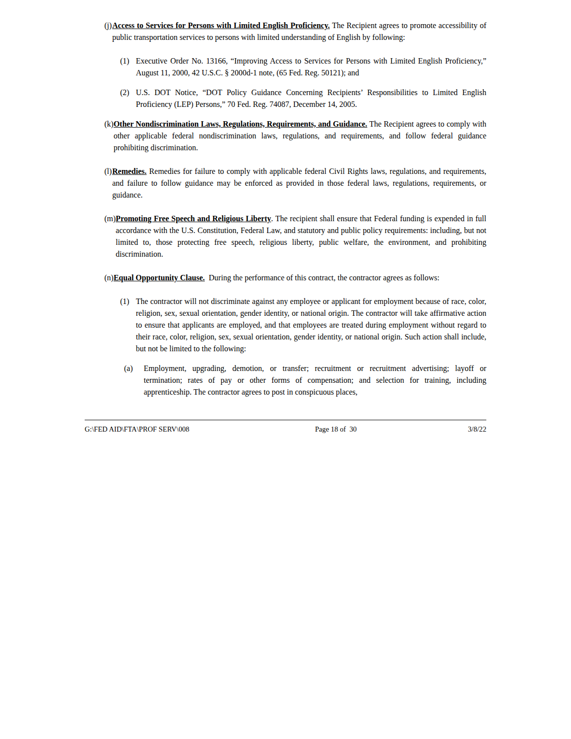(j)
Access to Services for Persons with Limited English Proficiency. The Recipient agrees to promote accessibility of public transportation services to persons with limited understanding of English by following:
(1)
Executive Order No. 13166, “Improving Access to Services for Persons with Limited English Proficiency,” August 11, 2000, 42 U.S.C. § 2000d-1 note, (65 Fed. Reg. 50121); and
(2)
U.S. DOT Notice, “DOT Policy Guidance Concerning Recipients’ Responsibilities to Limited English Proficiency (LEP) Persons,” 70 Fed. Reg. 74087, December 14, 2005.
(k)
Other Nondiscrimination Laws, Regulations, Requirements, and Guidance. The Recipient agrees to comply with other applicable federal nondiscrimination laws, regulations, and requirements, and follow federal guidance prohibiting discrimination.
(l)
Remedies. Remedies for failure to comply with applicable federal Civil Rights laws, regulations, and requirements, and failure to follow guidance may be enforced as provided in those federal laws, regulations, requirements, or guidance.
(m)
Promoting Free Speech and Religious Liberty. The recipient shall ensure that Federal funding is expended in full accordance with the U.S. Constitution, Federal Law, and statutory and public policy requirements: including, but not limited to, those protecting free speech, religious liberty, public welfare, the environment, and prohibiting discrimination.
(n)
Equal Opportunity Clause. During the performance of this contract, the contractor agrees as follows:
(1)
The contractor will not discriminate against any employee or applicant for employment because of race, color, religion, sex, sexual orientation, gender identity, or national origin. The contractor will take affirmative action to ensure that applicants are employed, and that employees are treated during employment without regard to their race, color, religion, sex, sexual orientation, gender identity, or national origin. Such action shall include, but not be limited to the following:
(a)
Employment, upgrading, demotion, or transfer; recruitment or recruitment advertising; layoff or termination; rates of pay or other forms of compensation; and selection for training, including apprenticeship. The contractor agrees to post in conspicuous places,
G:\FED AID\FTA\PROF SERV\008
Page 18 of 30
3/8/22